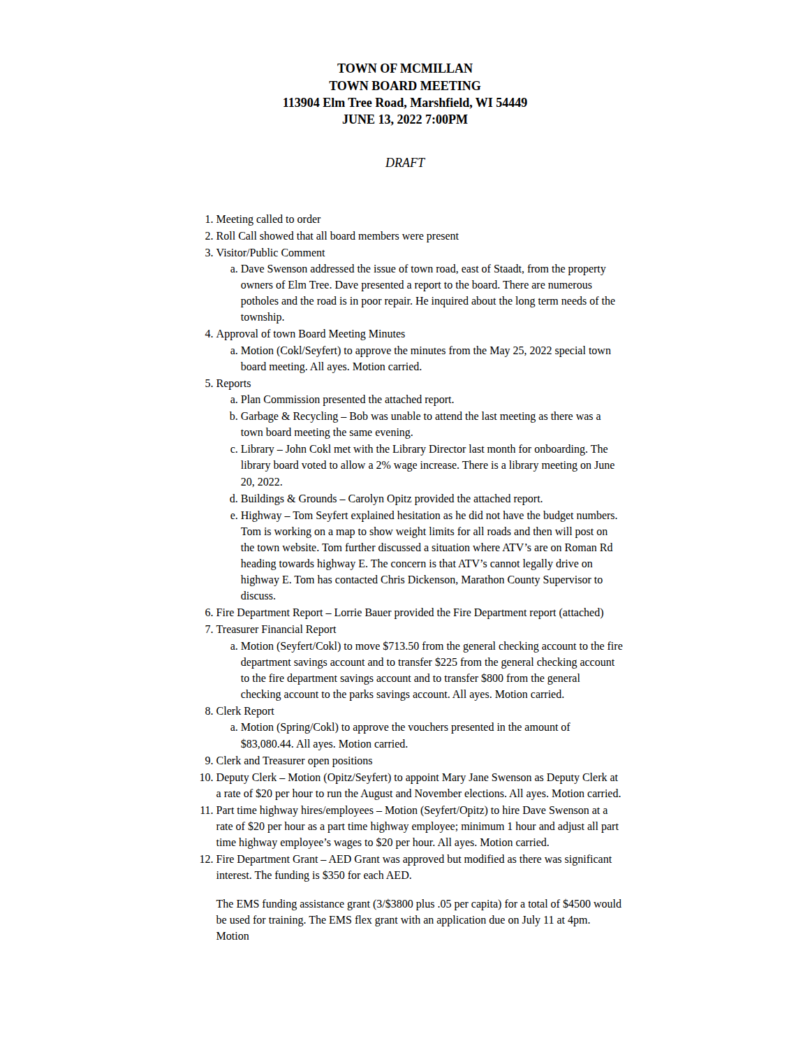TOWN OF MCMILLAN TOWN BOARD MEETING 113904 Elm Tree Road, Marshfield, WI 54449 JUNE 13, 2022 7:00PM
DRAFT
Meeting called to order
Roll Call showed that all board members were present
Visitor/Public Comment
Dave Swenson addressed the issue of town road, east of Staadt, from the property owners of Elm Tree. Dave presented a report to the board. There are numerous potholes and the road is in poor repair. He inquired about the long term needs of the township.
Approval of town Board Meeting Minutes
Motion (Cokl/Seyfert) to approve the minutes from the May 25, 2022 special town board meeting. All ayes. Motion carried.
Reports
Plan Commission presented the attached report.
Garbage & Recycling – Bob was unable to attend the last meeting as there was a town board meeting the same evening.
Library – John Cokl met with the Library Director last month for onboarding. The library board voted to allow a 2% wage increase. There is a library meeting on June 20, 2022.
Buildings & Grounds – Carolyn Opitz provided the attached report.
Highway – Tom Seyfert explained hesitation as he did not have the budget numbers. Tom is working on a map to show weight limits for all roads and then will post on the town website. Tom further discussed a situation where ATV’s are on Roman Rd heading towards highway E. The concern is that ATV’s cannot legally drive on highway E. Tom has contacted Chris Dickenson, Marathon County Supervisor to discuss.
Fire Department Report – Lorrie Bauer provided the Fire Department report (attached)
Treasurer Financial Report
Motion (Seyfert/Cokl) to move $713.50 from the general checking account to the fire department savings account and to transfer $225 from the general checking account to the fire department savings account and to transfer $800 from the general checking account to the parks savings account. All ayes. Motion carried.
Clerk Report
Motion (Spring/Cokl) to approve the vouchers presented in the amount of $83,080.44. All ayes. Motion carried.
Clerk and Treasurer open positions
Deputy Clerk – Motion (Opitz/Seyfert) to appoint Mary Jane Swenson as Deputy Clerk at a rate of $20 per hour to run the August and November elections. All ayes. Motion carried.
Part time highway hires/employees – Motion (Seyfert/Opitz) to hire Dave Swenson at a rate of $20 per hour as a part time highway employee; minimum 1 hour and adjust all part time highway employee’s wages to $20 per hour. All ayes. Motion carried.
Fire Department Grant – AED Grant was approved but modified as there was significant interest. The funding is $350 for each AED.
The EMS funding assistance grant (3/$3800 plus .05 per capita) for a total of $4500 would be used for training. The EMS flex grant with an application due on July 11 at 4pm. Motion